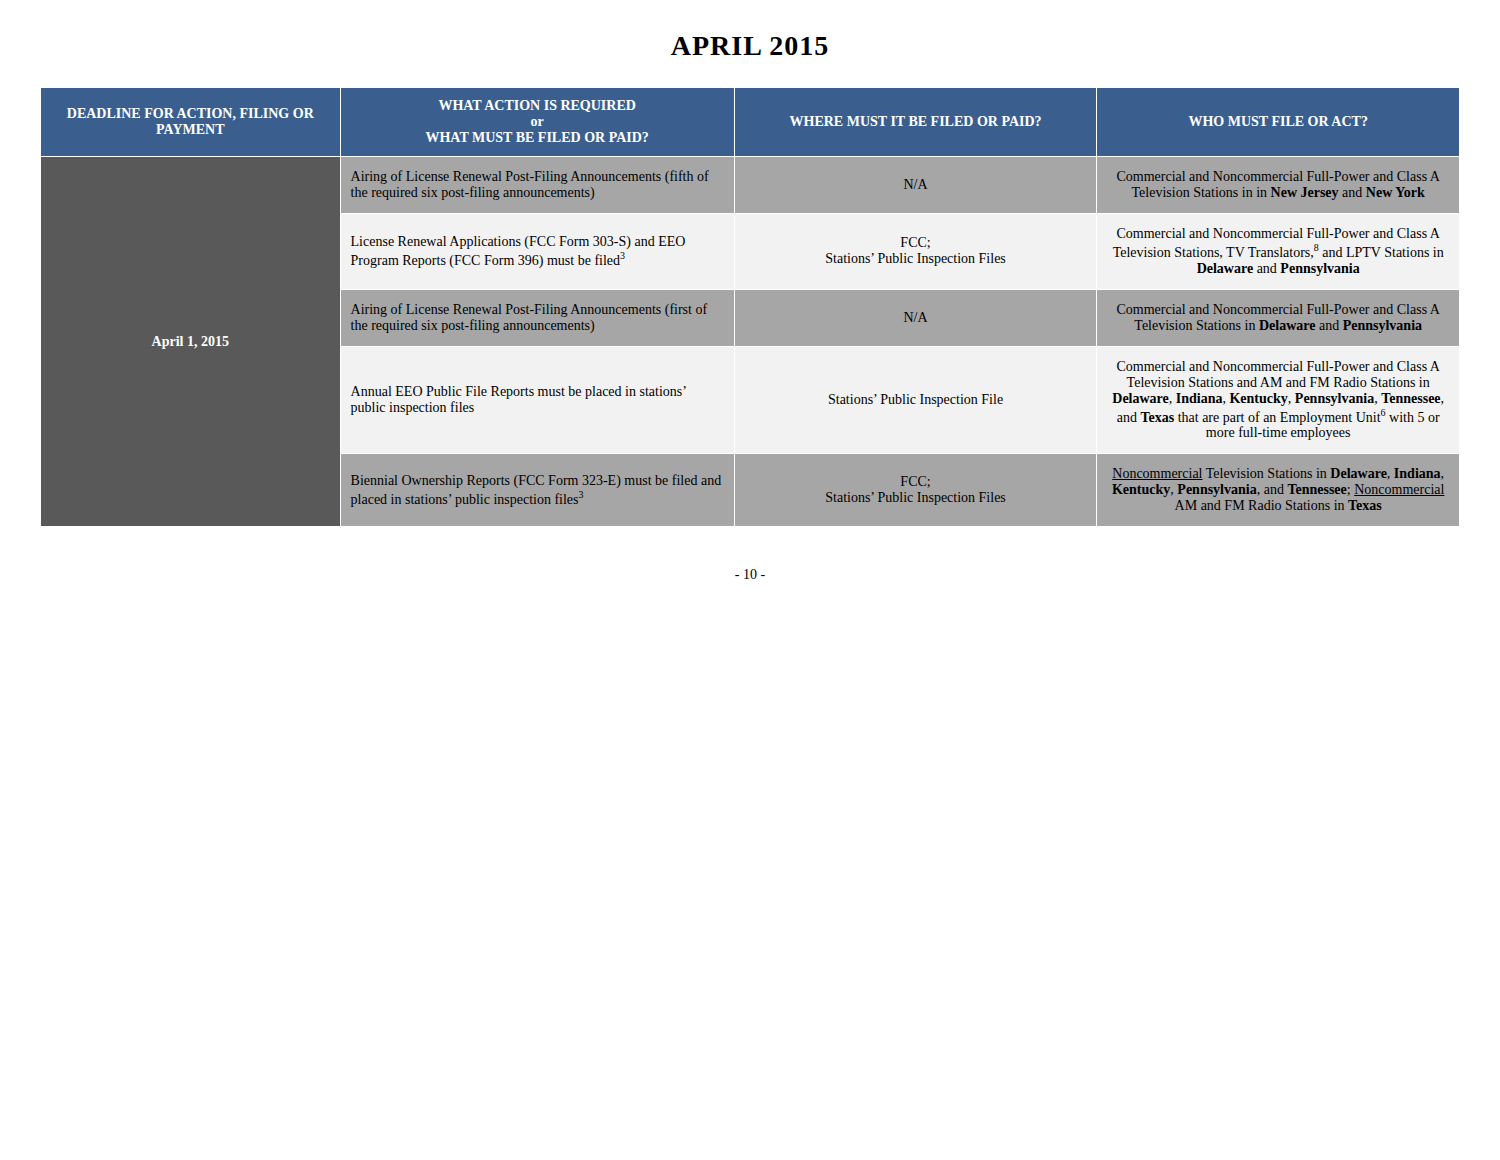APRIL 2015
| DEADLINE FOR ACTION, FILING OR PAYMENT | WHAT ACTION IS REQUIRED or WHAT MUST BE FILED OR PAID? | WHERE MUST IT BE FILED OR PAID? | WHO MUST FILE OR ACT? |
| --- | --- | --- | --- |
| April 1, 2015 | Airing of License Renewal Post-Filing Announcements (fifth of the required six post-filing announcements) | N/A | Commercial and Noncommercial Full-Power and Class A Television Stations in in New Jersey and New York |
| License Renewal Applications (FCC Form 303-S) and EEO Program Reports (FCC Form 396) must be filed 3 | FCC; Stations’ Public Inspection Files | Commercial and Noncommercial Full-Power and Class A Television Stations, TV Translators, 8 and LPTV Stations in Delaware and Pennsylvania |
| Airing of License Renewal Post-Filing Announcements (first of the required six post-filing announcements) | N/A | Commercial and Noncommercial Full-Power and Class A Television Stations in Delaware and Pennsylvania |
| Annual EEO Public File Reports must be placed in stations’ public inspection files | Stations’ Public Inspection File | Commercial and Noncommercial Full-Power and Class A Television Stations and AM and FM Radio Stations in Delaware , Indiana , Kentucky , Pennsylvania , Tennessee , and Texas that are part of an Employment Unit 6 with 5 or more full-time employees |
| Biennial Ownership Reports (FCC Form 323-E) must be filed and placed in stations’ public inspection files 3 | FCC; Stations’ Public Inspection Files | Noncommercial Television Stations in Delaware , Indiana , Kentucky , Pennsylvania , and Tennessee ; Noncommercial AM and FM Radio Stations in Texas |
- 10 -